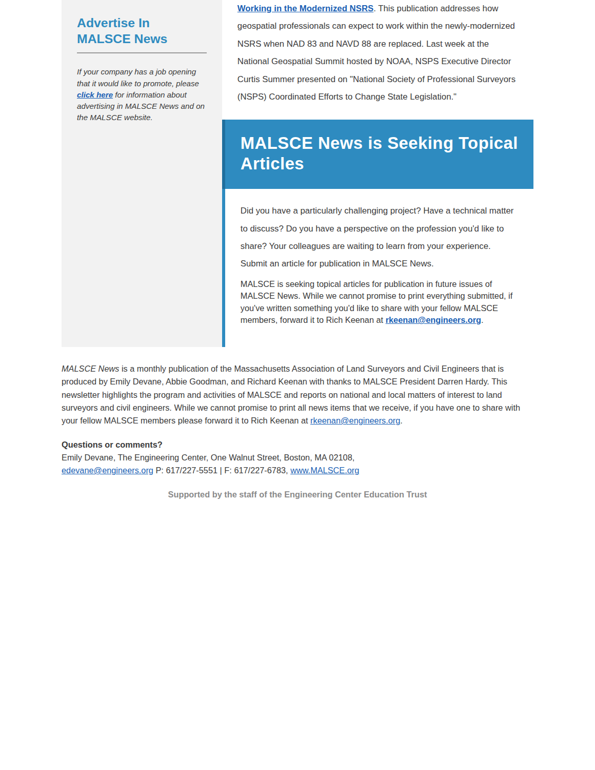Advertise In
MALSCE News
If your company has a job opening that it would like to promote, please click here for information about advertising in MALSCE News and on the MALSCE website.
Working in the Modernized NSRS. This publication addresses how geospatial professionals can expect to work within the newly-modernized NSRS when NAD 83 and NAVD 88 are replaced. Last week at the National Geospatial Summit hosted by NOAA, NSPS Executive Director Curtis Summer presented on "National Society of Professional Surveyors (NSPS) Coordinated Efforts to Change State Legislation."
MALSCE News is Seeking Topical Articles
Did you have a particularly challenging project? Have a technical matter to discuss? Do you have a perspective on the profession you'd like to share? Your colleagues are waiting to learn from your experience. Submit an article for publication in MALSCE News.
MALSCE is seeking topical articles for publication in future issues of MALSCE News. While we cannot promise to print everything submitted, if you've written something you'd like to share with your fellow MALSCE members, forward it to Rich Keenan at rkeenan@engineers.org.
MALSCE News is a monthly publication of the Massachusetts Association of Land Surveyors and Civil Engineers that is produced by Emily Devane, Abbie Goodman, and Richard Keenan with thanks to MALSCE President Darren Hardy. This newsletter highlights the program and activities of MALSCE and reports on national and local matters of interest to land surveyors and civil engineers. While we cannot promise to print all news items that we receive, if you have one to share with your fellow MALSCE members please forward it to Rich Keenan at rkeenan@engineers.org.
Questions or comments?
Emily Devane, The Engineering Center, One Walnut Street, Boston, MA 02108,
edevane@engineers.org P: 617/227-5551 | F: 617/227-6783, www.MALSCE.org
Supported by the staff of the Engineering Center Education Trust